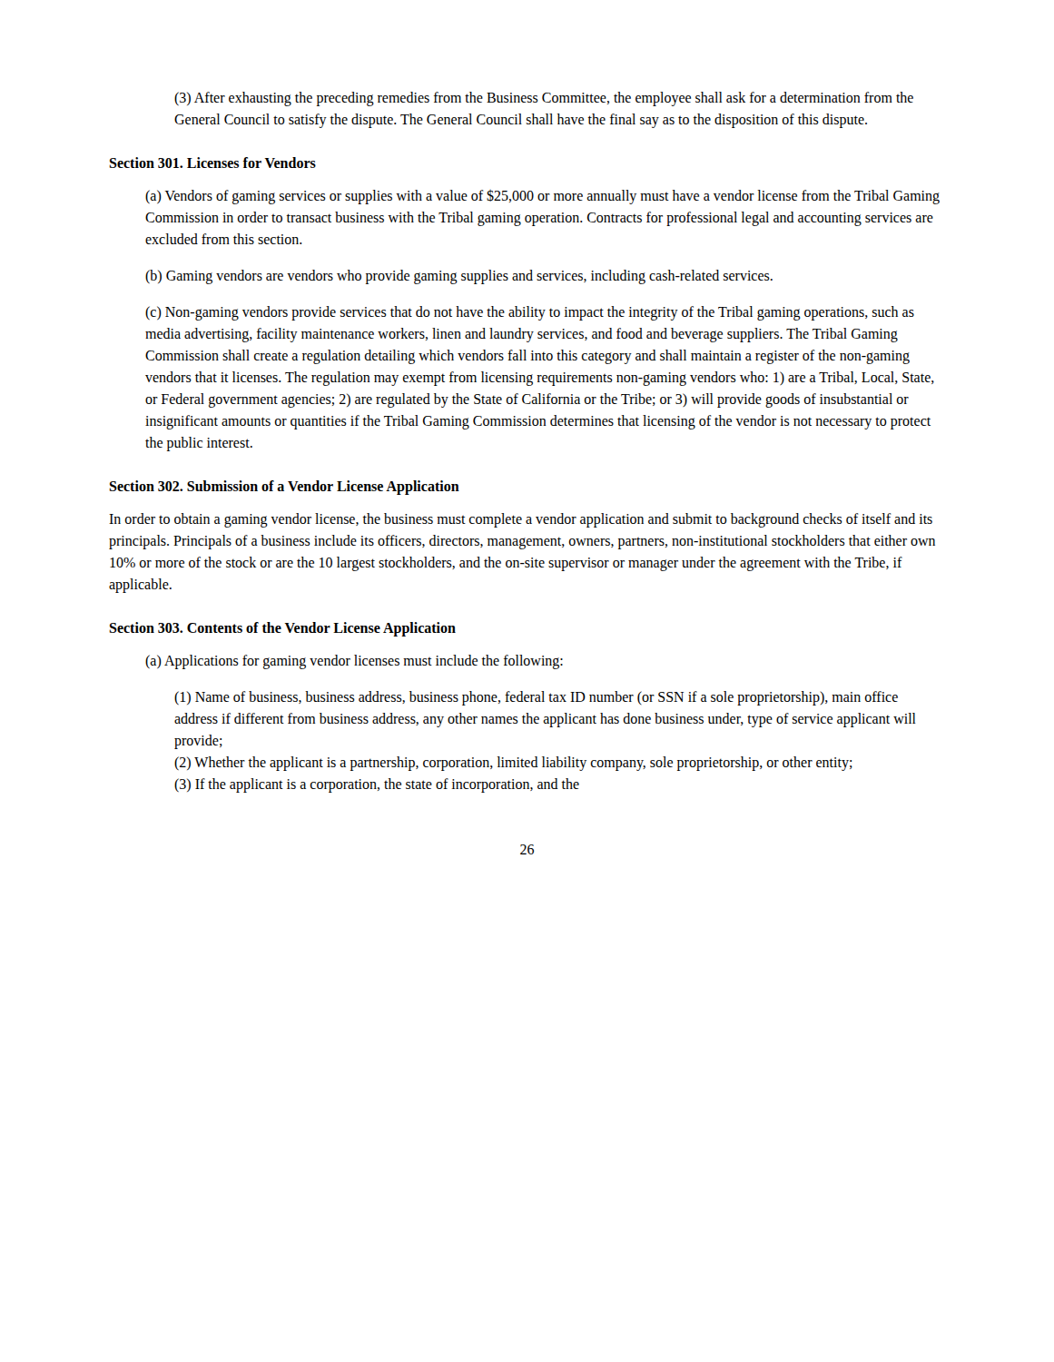(3) After exhausting the preceding remedies from the Business Committee, the employee shall ask for a determination from the General Council to satisfy the dispute. The General Council shall have the final say as to the disposition of this dispute.
Section 301. Licenses for Vendors
(a) Vendors of gaming services or supplies with a value of $25,000 or more annually must have a vendor license from the Tribal Gaming Commission in order to transact business with the Tribal gaming operation. Contracts for professional legal and accounting services are excluded from this section.
(b) Gaming vendors are vendors who provide gaming supplies and services, including cash-related services.
(c) Non-gaming vendors provide services that do not have the ability to impact the integrity of the Tribal gaming operations, such as media advertising, facility maintenance workers, linen and laundry services, and food and beverage suppliers. The Tribal Gaming Commission shall create a regulation detailing which vendors fall into this category and shall maintain a register of the non-gaming vendors that it licenses. The regulation may exempt from licensing requirements non-gaming vendors who: 1) are a Tribal, Local, State, or Federal government agencies; 2) are regulated by the State of California or the Tribe; or 3) will provide goods of insubstantial or insignificant amounts or quantities if the Tribal Gaming Commission determines that licensing of the vendor is not necessary to protect the public interest.
Section 302. Submission of a Vendor License Application
In order to obtain a gaming vendor license, the business must complete a vendor application and submit to background checks of itself and its principals. Principals of a business include its officers, directors, management, owners, partners, non-institutional stockholders that either own 10% or more of the stock or are the 10 largest stockholders, and the on-site supervisor or manager under the agreement with the Tribe, if applicable.
Section 303. Contents of the Vendor License Application
(a) Applications for gaming vendor licenses must include the following:
(1) Name of business, business address, business phone, federal tax ID number (or SSN if a sole proprietorship), main office address if different from business address, any other names the applicant has done business under, type of service applicant will provide;
(2) Whether the applicant is a partnership, corporation, limited liability company, sole proprietorship, or other entity;
(3) If the applicant is a corporation, the state of incorporation, and the
26